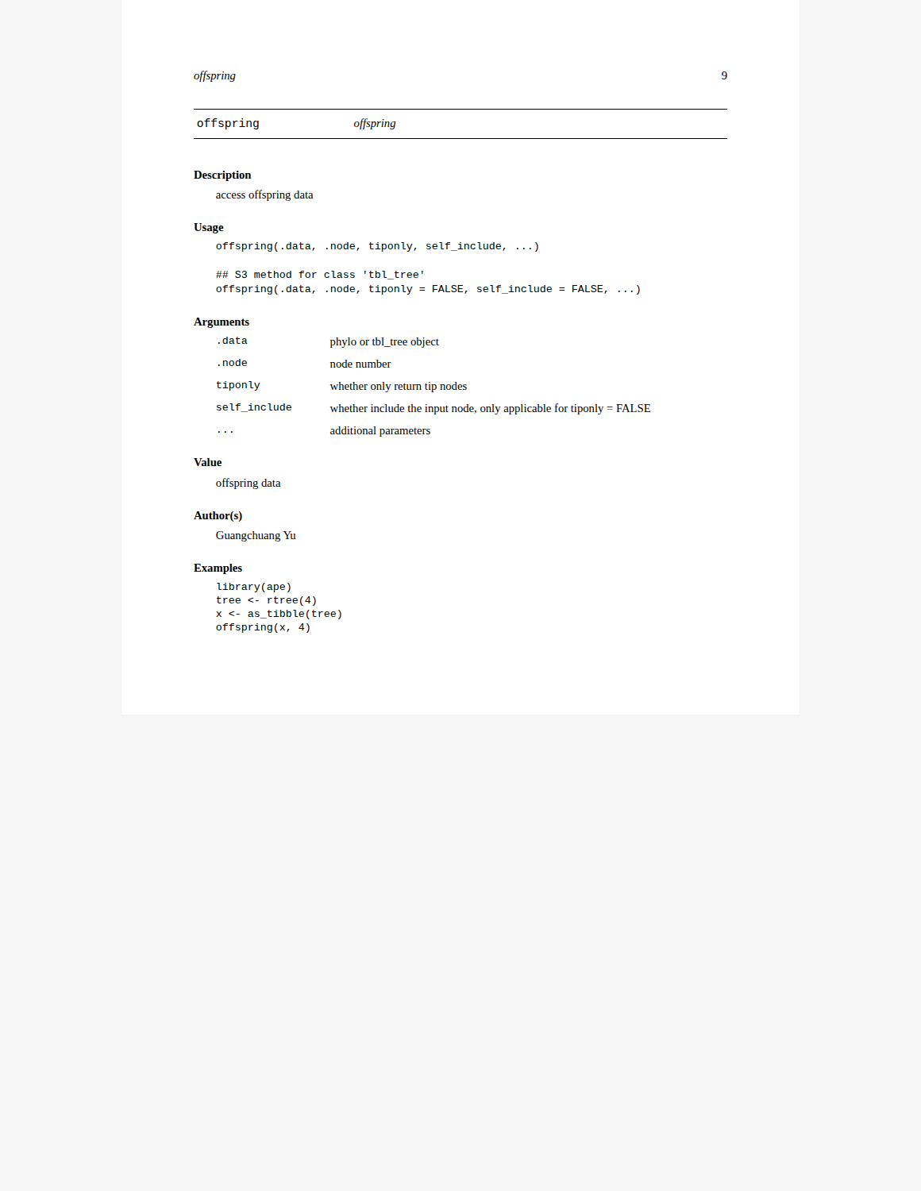offspring 9
| offspring | offspring |
Description
access offspring data
Usage
offspring(.data, .node, tiponly, self_include, ...)

## S3 method for class 'tbl_tree'
offspring(.data, .node, tiponly = FALSE, self_include = FALSE, ...)
Arguments
.data
phylo or tbl_tree object
.node
node number
tiponly
whether only return tip nodes
self_include
whether include the input node, only applicable for tiponly = FALSE
...
additional parameters
Value
offspring data
Author(s)
Guangchuang Yu
Examples
library(ape)
tree <- rtree(4)
x <- as_tibble(tree)
offspring(x, 4)